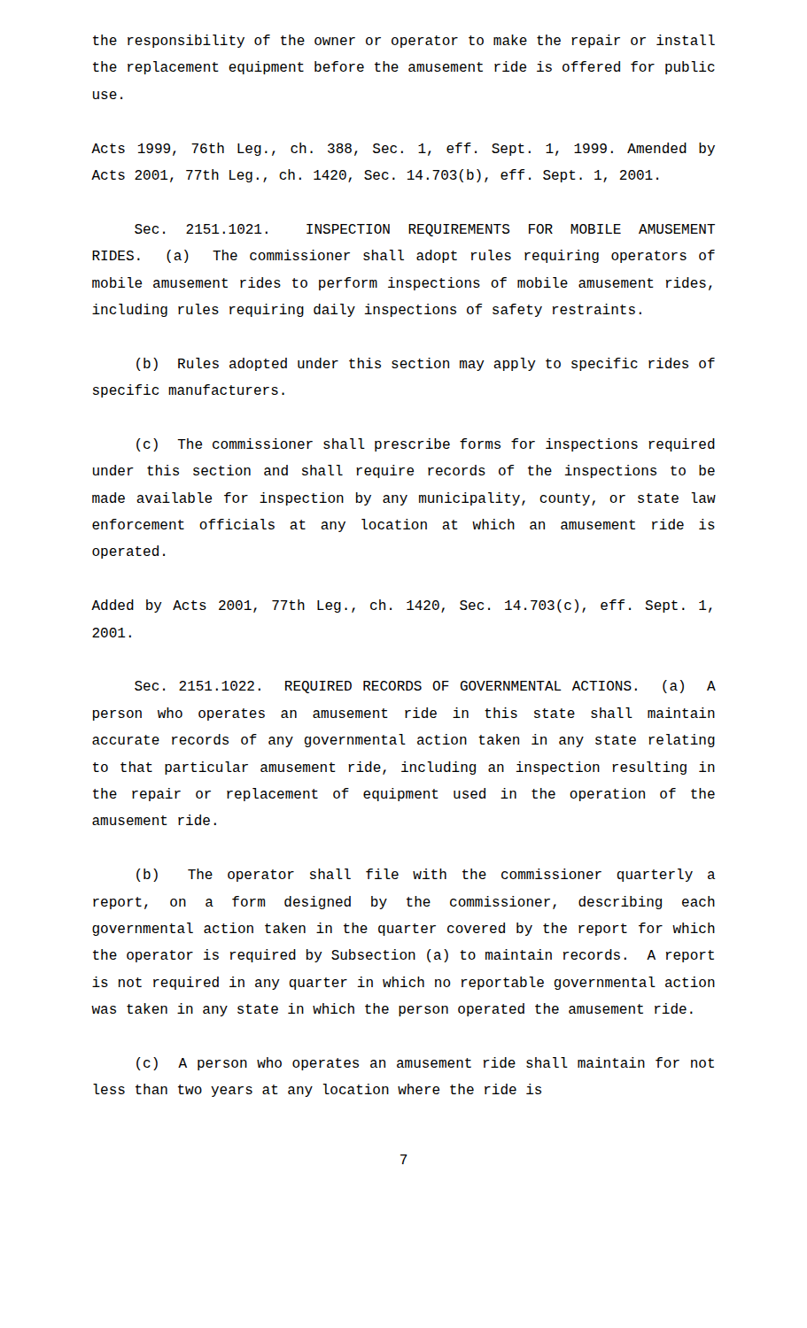the responsibility of the owner or operator to make the repair or install the replacement equipment before the amusement ride is offered for public use.
Acts 1999, 76th Leg., ch. 388, Sec. 1, eff. Sept. 1, 1999. Amended by Acts 2001, 77th Leg., ch. 1420, Sec. 14.703(b), eff. Sept. 1, 2001.
Sec. 2151.1021. INSPECTION REQUIREMENTS FOR MOBILE AMUSEMENT RIDES. (a) The commissioner shall adopt rules requiring operators of mobile amusement rides to perform inspections of mobile amusement rides, including rules requiring daily inspections of safety restraints.
(b) Rules adopted under this section may apply to specific rides of specific manufacturers.
(c) The commissioner shall prescribe forms for inspections required under this section and shall require records of the inspections to be made available for inspection by any municipality, county, or state law enforcement officials at any location at which an amusement ride is operated.
Added by Acts 2001, 77th Leg., ch. 1420, Sec. 14.703(c), eff. Sept. 1, 2001.
Sec. 2151.1022. REQUIRED RECORDS OF GOVERNMENTAL ACTIONS. (a) A person who operates an amusement ride in this state shall maintain accurate records of any governmental action taken in any state relating to that particular amusement ride, including an inspection resulting in the repair or replacement of equipment used in the operation of the amusement ride.
(b) The operator shall file with the commissioner quarterly a report, on a form designed by the commissioner, describing each governmental action taken in the quarter covered by the report for which the operator is required by Subsection (a) to maintain records. A report is not required in any quarter in which no reportable governmental action was taken in any state in which the person operated the amusement ride.
(c) A person who operates an amusement ride shall maintain for not less than two years at any location where the ride is
7